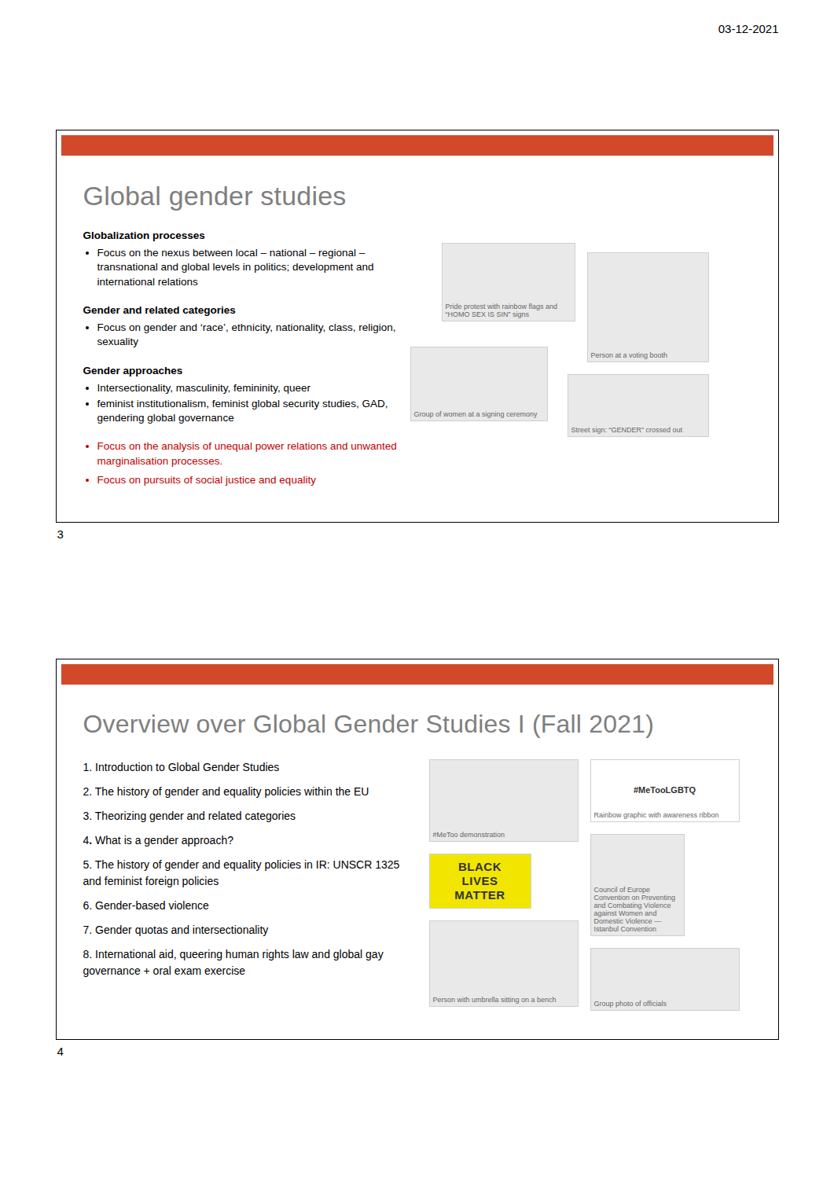03-12-2021
Global gender studies
Globalization processes
Focus on the nexus between local – national – regional – transnational and global levels in politics; development and international relations
Gender and related categories
Focus on gender and ‘race’, ethnicity, nationality, class, religion, sexuality
Gender approaches
Intersectionality, masculinity, femininity, queer
feminist institutionalism, feminist global security studies, GAD, gendering global governance
Focus on the analysis of unequal power relations and unwanted marginalisation processes.
Focus on pursuits of social justice and equality
Pride protest with rainbow flags and “HOMO SEX IS SIN” signs
Person at a voting booth
Group of women at a signing ceremony
Street sign: “GENDER” crossed out
3
Overview over Global Gender Studies I (Fall 2021)
1. Introduction to Global Gender Studies
2. The history of gender and equality policies within the EU
3. Theorizing gender and related categories
4. What is a gender approach?
5. The history of gender and equality policies in IR: UNSCR 1325 and feminist foreign policies
6. Gender-based violence
7. Gender quotas and intersectionality
8. International aid, queering human rights law and global gay governance + oral exam exercise
#MeToo demonstration
#MeTooLGBTQ
Rainbow graphic with awareness ribbon
BLACK
LIVES
MATTER
Council of Europe Convention on Preventing and Combating Violence against Women and Domestic Violence — Istanbul Convention
Person with umbrella sitting on a bench
Group photo of officials
4